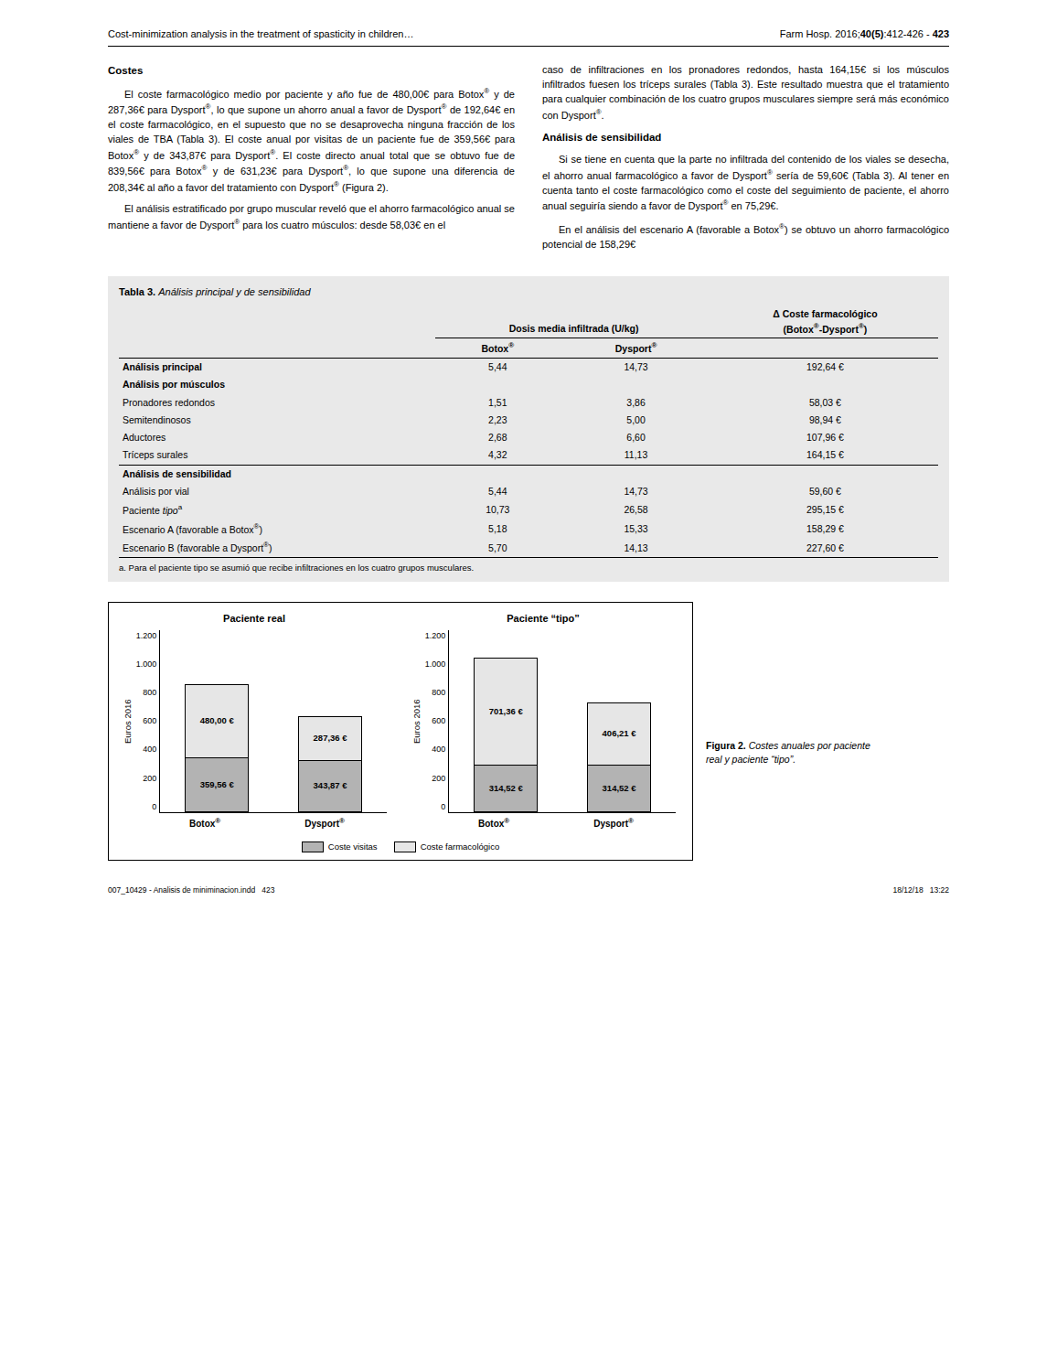Cost-minimization analysis in the treatment of spasticity in children…
Farm Hosp. 2016;40(5):412-426 - 423
Costes
El coste farmacológico medio por paciente y año fue de 480,00€ para Botox® y de 287,36€ para Dysport®, lo que supone un ahorro anual a favor de Dysport® de 192,64€ en el coste farmacológico, en el supuesto que no se desaprovecha ninguna fracción de los viales de TBA (Tabla 3). El coste anual por visitas de un paciente fue de 359,56€ para Botox® y de 343,87€ para Dysport®. El coste directo anual total que se obtuvo fue de 839,56€ para Botox® y de 631,23€ para Dysport®, lo que supone una diferencia de 208,34€ al año a favor del tratamiento con Dysport® (Figura 2).
El análisis estratificado por grupo muscular reveló que el ahorro farmacológico anual se mantiene a favor de Dysport® para los cuatro músculos: desde 58,03€ en el
caso de infiltraciones en los pronadores redondos, hasta 164,15€ si los músculos infiltrados fuesen los tríceps surales (Tabla 3). Este resultado muestra que el tratamiento para cualquier combinación de los cuatro grupos musculares siempre será más económico con Dysport®.
Análisis de sensibilidad
Si se tiene en cuenta que la parte no infiltrada del contenido de los viales se desecha, el ahorro anual farmacológico a favor de Dysport® sería de 59,60€ (Tabla 3). Al tener en cuenta tanto el coste farmacológico como el coste del seguimiento de paciente, el ahorro anual seguiría siendo a favor de Dysport® en 75,29€.
En el análisis del escenario A (favorable a Botox®) se obtuvo un ahorro farmacológico potencial de 158,29€
Tabla 3. Análisis principal y de sensibilidad
| | Dosis media infiltrada (U/kg) | Δ Coste farmacológico (Botox ® -Dysport ® ) |
| --- | --- | --- |
| | Botox ® | Dysport ® | |
| Análisis principal | 5,44 | 14,73 | 192,64 € |
| Análisis por músculos | | | |
| Pronadores redondos | 1,51 | 3,86 | 58,03 € |
| Semitendinosos | 2,23 | 5,00 | 98,94 € |
| Aductores | 2,68 | 6,60 | 107,96 € |
| Tríceps surales | 4,32 | 11,13 | 164,15 € |
| Análisis de sensibilidad | | | |
| Análisis por vial | 5,44 | 14,73 | 59,60 € |
| Paciente tipo a | 10,73 | 26,58 | 295,15 € |
| Escenario A (favorable a Botox ® ) | 5,18 | 15,33 | 158,29 € |
| Escenario B (favorable a Dysport ® ) | 5,70 | 14,13 | 227,60 € |
a. Para el paciente tipo se asumió que recibe infiltraciones en los cuatro grupos musculares.
Paciente real
Euros 2016
1.200
1.000
800
600
400
200
0
480,00 €
359,56 €
287,36 €
343,87 €
Botox®
Dysport®
Paciente “tipo”
Euros 2016
1.200
1.000
800
600
400
200
0
701,36 €
314,52 €
406,21 €
314,52 €
Botox®
Dysport®
Coste visitas
Coste farmacológico
Figura 2. Costes anuales por paciente real y paciente “tipo”.
007_10429 - Analisis de miniminacion.indd 423
18/12/18 13:22